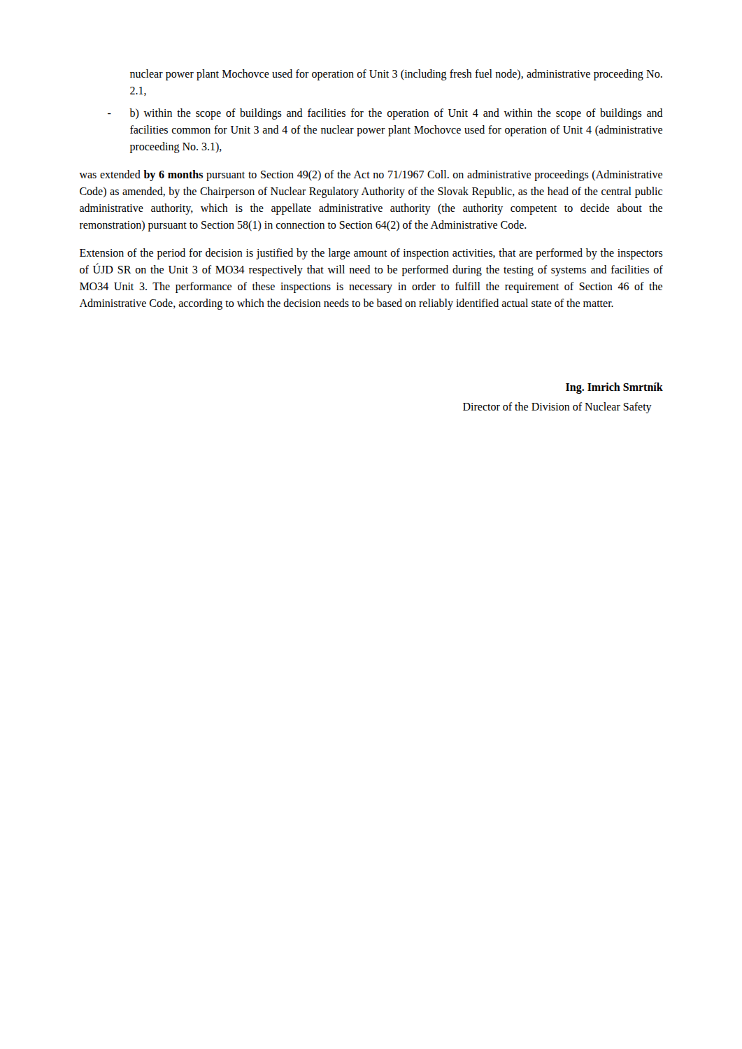nuclear power plant Mochovce used for operation of Unit 3 (including fresh fuel node), administrative proceeding No. 2.1,
-
b) within the scope of buildings and facilities for the operation of Unit 4 and within the scope of buildings and facilities common for Unit 3 and 4 of the nuclear power plant Mochovce used for operation of Unit 4 (administrative proceeding No. 3.1),
was extended by 6 months pursuant to Section 49(2) of the Act no 71/1967 Coll. on administrative proceedings (Administrative Code) as amended, by the Chairperson of Nuclear Regulatory Authority of the Slovak Republic, as the head of the central public administrative authority, which is the appellate administrative authority (the authority competent to decide about the remonstration) pursuant to Section 58(1) in connection to Section 64(2) of the Administrative Code.
Extension of the period for decision is justified by the large amount of inspection activities, that are performed by the inspectors of ÚJD SR on the Unit 3 of MO34 respectively that will need to be performed during the testing of systems and facilities of MO34 Unit 3. The performance of these inspections is necessary in order to fulfill the requirement of Section 46 of the Administrative Code, according to which the decision needs to be based on reliably identified actual state of the matter.
Ing. Imrich Smrtník
Director of the Division of Nuclear Safety